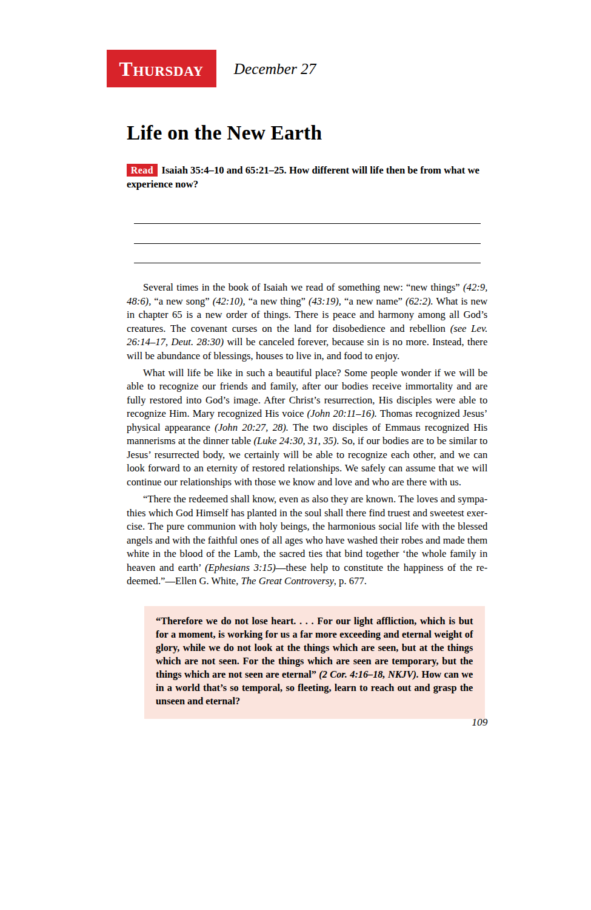Thursday
December 27
Life on the New Earth
Read Isaiah 35:4–10 and 65:21–25. How different will life then be from what we experience now?
Several times in the book of Isaiah we read of something new: “new things” (42:9, 48:6), “a new song” (42:10), “a new thing” (43:19), “a new name” (62:2). What is new in chapter 65 is a new order of things. There is peace and harmony among all God’s creatures. The covenant curses on the land for disobedience and rebellion (see Lev. 26:14–17, Deut. 28:30) will be canceled forever, because sin is no more. Instead, there will be abundance of blessings, houses to live in, and food to enjoy.
What will life be like in such a beautiful place? Some people wonder if we will be able to recognize our friends and family, after our bodies receive immortality and are fully restored into God’s image. After Christ’s resurrection, His disciples were able to recognize Him. Mary recognized His voice (John 20:11–16). Thomas recognized Jesus’ physical appearance (John 20:27, 28). The two disciples of Emmaus recognized His mannerisms at the dinner table (Luke 24:30, 31, 35). So, if our bodies are to be similar to Jesus’ resurrected body, we certainly will be able to recognize each other, and we can look forward to an eternity of restored relationships. We safely can assume that we will continue our relationships with those we know and love and who are there with us.
“There the redeemed shall know, even as also they are known. The loves and sympathies which God Himself has planted in the soul shall there find truest and sweetest exercise. The pure communion with holy beings, the harmonious social life with the blessed angels and with the faithful ones of all ages who have washed their robes and made them white in the blood of the Lamb, the sacred ties that bind together ‘the whole family in heaven and earth’ (Ephesians 3:15)—these help to constitute the happiness of the redeemed.”—Ellen G. White, The Great Controversy, p. 677.
“Therefore we do not lose heart. . . . For our light affliction, which is but for a moment, is working for us a far more exceeding and eternal weight of glory, while we do not look at the things which are seen, but at the things which are not seen. For the things which are seen are temporary, but the things which are not seen are eternal” (2 Cor. 4:16–18, NKJV). How can we in a world that’s so temporal, so fleeting, learn to reach out and grasp the unseen and eternal?
109